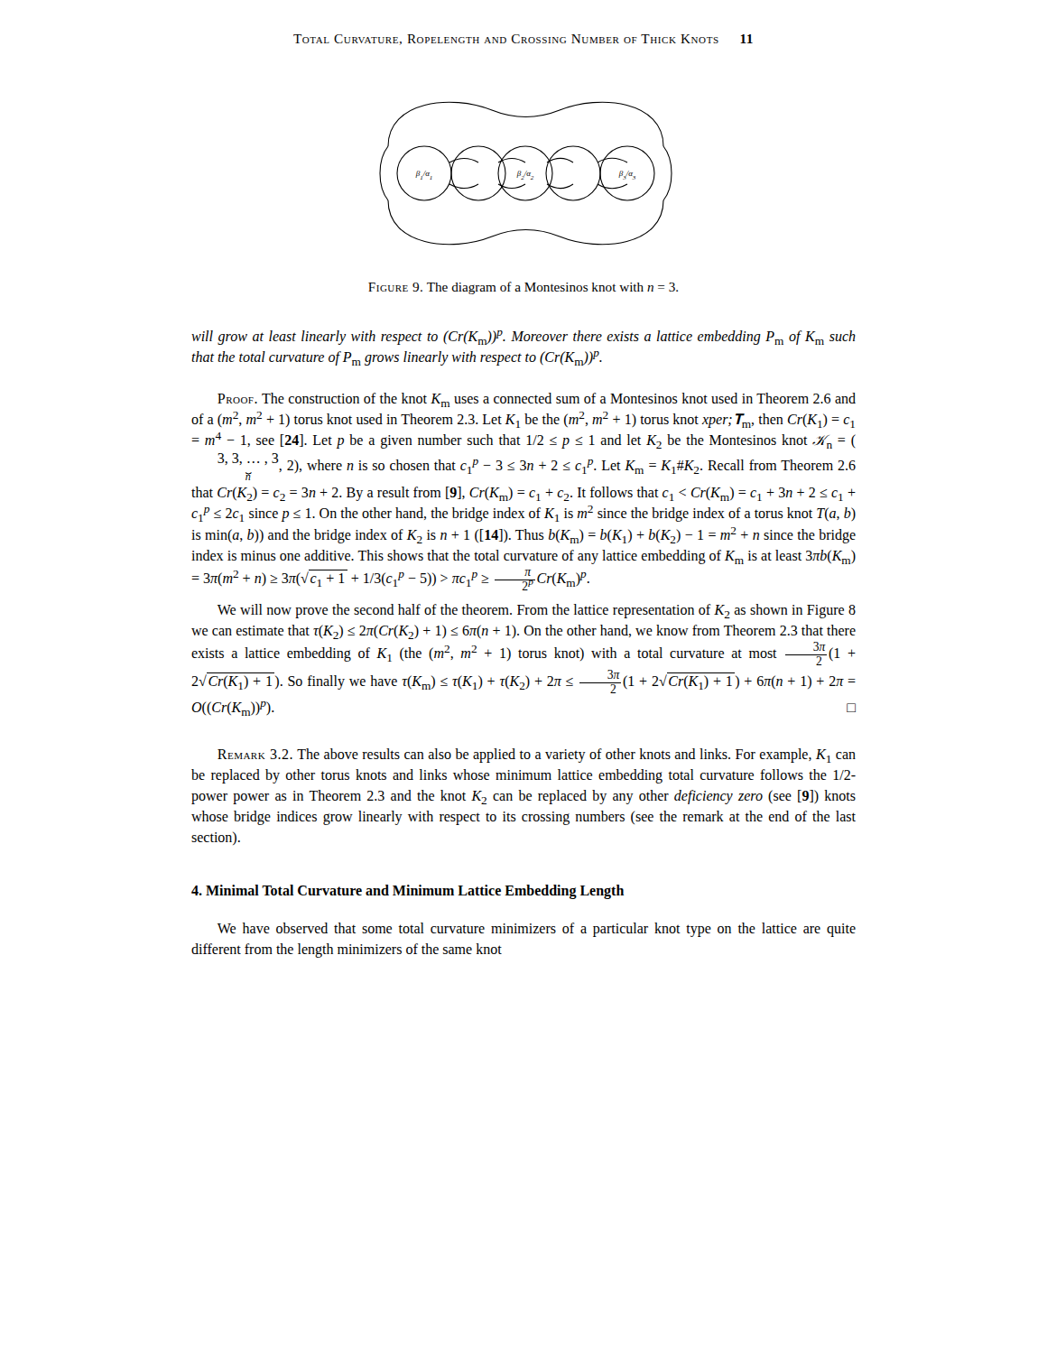Total Curvature, Ropelength and Crossing Number of Thick Knots11
β1/α1 β2/α2 β3/α3
Figure 9. The diagram of a Montesinos knot with n = 3.
will grow at least linearly with respect to (Cr(Km))p. Moreover there exists a lattice embedding Pm of Km such that the total curvature of Pm grows linearly with respect to (Cr(Km))p.
Proof. The construction of the knot Km uses a connected sum of a Montesinos knot used in Theorem 2.6 and of a (m2, m2 + 1) torus knot used in Theorem 2.3. Let K1 be the (m2, m2 + 1) torus knot xper; 𝐓m, then Cr(K1) = c1 = m4 − 1, see [24]. Let p be a given number such that 1/2 ≤ p ≤ 1 and let K2 be the Montesinos knot 𝒦n = (3, 3, … , 3⏟n, 2), where n is so chosen that c1p − 3 ≤ 3n + 2 ≤ c1p. Let Km = K1#K2. Recall from Theorem 2.6 that Cr(K2) = c2 = 3n + 2. By a result from [9], Cr(Km) = c1 + c2. It follows that c1 < Cr(Km) = c1 + 3n + 2 ≤ c1 + c1p ≤ 2c1 since p ≤ 1. On the other hand, the bridge index of K1 is m2 since the bridge index of a torus knot T(a, b) is min(a, b)) and the bridge index of K2 is n + 1 ([14]). Thus b(Km) = b(K1) + b(K2) − 1 = m2 + n since the bridge index is minus one additive. This shows that the total curvature of any lattice embedding of Km is at least 3πb(Km) = 3π(m2 + n) ≥ 3π(√c1 + 1 + 1/3(c1p − 5)) > πc1p ≥ π 2p Cr(Km)p.
We will now prove the second half of the theorem. From the lattice representation of K2 as shown in Figure 8 we can estimate that τ(K2) ≤ 2π(Cr(K2) + 1) ≤ 6π(n + 1). On the other hand, we know from Theorem 2.3 that there exists a lattice embedding of K1 (the (m2, m2 + 1) torus knot) with a total curvature at most 3π 2(1 + 2√Cr(K1) + 1). So finally we have τ(Km) ≤ τ(K1) + τ(K2) + 2π ≤ 3π 2(1 + 2√Cr(K1) + 1) + 6π(n + 1) + 2π = O((Cr(Km))p).□
Remark 3.2. The above results can also be applied to a variety of other knots and links. For example, K1 can be replaced by other torus knots and links whose minimum lattice embedding total curvature follows the 1/2-power power as in Theorem 2.3 and the knot K2 can be replaced by any other deficiency zero (see [9]) knots whose bridge indices grow linearly with respect to its crossing numbers (see the remark at the end of the last section).
4. Minimal Total Curvature and Minimum Lattice Embedding Length
We have observed that some total curvature minimizers of a particular knot type on the lattice are quite different from the length minimizers of the same knot